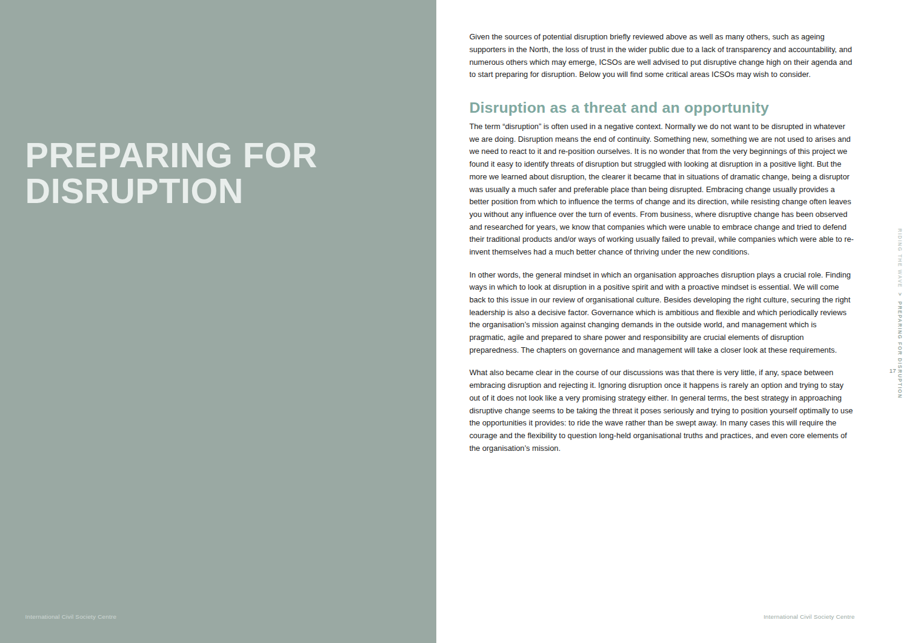Preparing for
Disruption
International Civil Society Centre
Given the sources of potential disruption briefly reviewed above as well as many others, such as ageing supporters in the North, the loss of trust in the wider public due to a lack of transparency and accountability, and numerous others which may emerge, ICSOs are well advised to put disruptive change high on their agenda and to start preparing for disruption. Below you will find some critical areas ICSOs may wish to consider.
Disruption as a threat and an opportunity
The term “disruption” is often used in a negative context. Normally we do not want to be disrupted in whatever we are doing. Disruption means the end of continuity. Something new, something we are not used to arises and we need to react to it and re-position ourselves. It is no wonder that from the very beginnings of this project we found it easy to identify threats of disruption but struggled with looking at disruption in a positive light. But the more we learned about disruption, the clearer it became that in situations of dramatic change, being a disruptor was usually a much safer and preferable place than being disrupted. Embracing change usually provides a better position from which to influence the terms of change and its direction, while resisting change often leaves you without any influence over the turn of events. From business, where disruptive change has been observed and researched for years, we know that companies which were unable to embrace change and tried to defend their traditional products and/or ways of working usually failed to prevail, while companies which were able to re-invent themselves had a much better chance of thriving under the new conditions.
In other words, the general mindset in which an organisation approaches disruption plays a crucial role. Finding ways in which to look at disruption in a positive spirit and with a proactive mindset is essential. We will come back to this issue in our review of organisational culture. Besides developing the right culture, securing the right leadership is also a decisive factor. Governance which is ambitious and flexible and which periodically reviews the organisation’s mission against changing demands in the outside world, and management which is pragmatic, agile and prepared to share power and responsibility are crucial elements of disruption preparedness. The chapters on governance and management will take a closer look at these requirements.
What also became clear in the course of our discussions was that there is very little, if any, space between embracing disruption and rejecting it. Ignoring disruption once it happens is rarely an option and trying to stay out of it does not look like a very promising strategy either. In general terms, the best strategy in approaching disruptive change seems to be taking the threat it poses seriously and trying to position yourself optimally to use the opportunities it provides: to ride the wave rather than be swept away. In many cases this will require the courage and the flexibility to question long-held organisational truths and practices, and even core elements of the organisation’s mission.
International Civil Society Centre
17
Riding the Wave > Preparing for Disruption